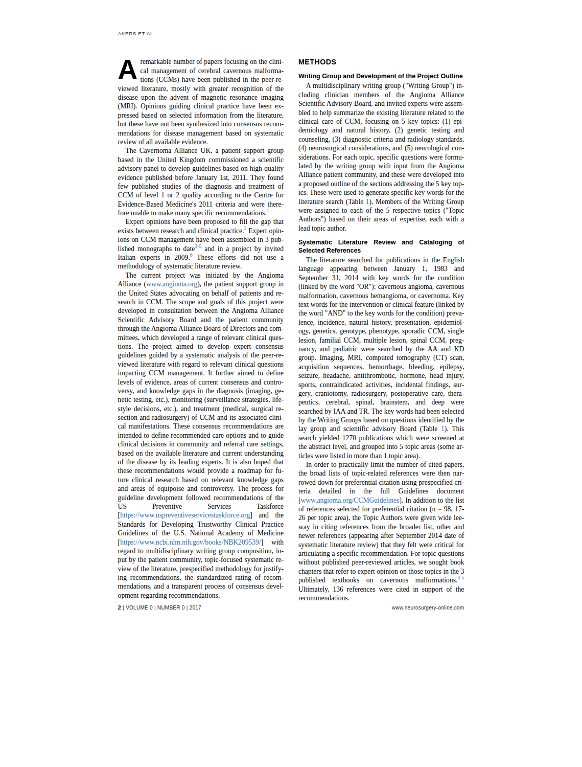AKERS ET AL
Aremarkable number of papers focusing on the clinical management of cerebral cavernous malformations (CCMs) have been published in the peer-reviewed literature, mostly with greater recognition of the disease upon the advent of magnetic resonance imaging (MRI). Opinions guiding clinical practice have been expressed based on selected information from the literature, but these have not been synthesized into consensus recommendations for disease management based on systematic review of all available evidence.
The Cavernoma Alliance UK, a patient support group based in the United Kingdom commissioned a scientific advisory panel to develop guidelines based on high-quality evidence published before January 1st, 2011. They found few published studies of the diagnosis and treatment of CCM of level 1 or 2 quality according to the Centre for Evidence-Based Medicine's 2011 criteria and were therefore unable to make many specific recommendations.1
Expert opinions have been proposed to fill the gap that exists between research and clinical practice.2 Expert opinions on CCM management have been assembled in 3 published monographs to date3-5 and in a project by invited Italian experts in 2009.6 These efforts did not use a methodology of systematic literature review.
The current project was initiated by the Angioma Alliance (www.angioma.org), the patient support group in the United States advocating on behalf of patients and research in CCM. The scope and goals of this project were developed in consultation between the Angioma Alliance Scientific Advisory Board and the patient community through the Angioma Alliance Board of Directors and committees, which developed a range of relevant clinical questions. The project aimed to develop expert consensus guidelines guided by a systematic analysis of the peer-reviewed literature with regard to relevant clinical questions impacting CCM management. It further aimed to define levels of evidence, areas of current consensus and controversy, and knowledge gaps in the diagnosis (imaging, genetic testing, etc.), monitoring (surveillance strategies, lifestyle decisions, etc.), and treatment (medical, surgical resection and radiosurgery) of CCM and its associated clinical manifestations. These consensus recommendations are intended to define recommended care options and to guide clinical decisions in community and referral care settings, based on the available literature and current understanding of the disease by its leading experts. It is also hoped that these recommendations would provide a roadmap for future clinical research based on relevant knowledge gaps and areas of equipoise and controversy. The process for guideline development followed recommendations of the US Preventive Services Taskforce [https://www.uspreventiveservicestaskforce.org] and the Standards for Developing Trustworthy Clinical Practice Guidelines of the U.S. National Academy of Medicine [https://www.ncbi.nlm.nih.gov/books/NBK209539/] with regard to multidisciplinary writing group composition, input by the patient community, topic-focused systematic review of the literature, prespecified methodology for justifying recommendations, the standardized rating of recommendations, and a transparent process of consensus development regarding recommendations.
METHODS
Writing Group and Development of the Project Outline
A multidisciplinary writing group ("Writing Group") including clinician members of the Angioma Alliance Scientific Advisory Board, and invited experts were assembled to help summarize the existing literature related to the clinical care of CCM, focusing on 5 key topics: (1) epidemiology and natural history, (2) genetic testing and counseling, (3) diagnostic criteria and radiology standards, (4) neurosurgical considerations, and (5) neurological considerations. For each topic, specific questions were formulated by the writing group with input from the Angioma Alliance patient community, and these were developed into a proposed outline of the sections addressing the 5 key topics. These were used to generate specific key words for the literature search (Table 1). Members of the Writing Group were assigned to each of the 5 respective topics ("Topic Authors") based on their areas of expertise, each with a lead topic author.
Systematic Literature Review and Cataloging of Selected References
The literature searched for publications in the English language appearing between January 1, 1983 and September 31, 2014 with key words for the condition (linked by the word "OR"): cavernous angioma, cavernous malformation, cavernous hemangioma, or cavernoma. Key text words for the intervention or clinical feature (linked by the word "AND" to the key words for the condition) prevalence, incidence, natural history, presentation, epidemiology, genetics, genotype, phenotype, sporadic CCM, single lesion, familial CCM, multiple lesion, spinal CCM, pregnancy, and pediatric were searched by the AA and KD group. Imaging, MRI, computed tomography (CT) scan, acquisition sequences, hemorrhage, bleeding, epilepsy, seizure, headache, antithrombotic, hormone, head injury, sports, contraindicated activities, incidental findings, surgery, craniotomy, radiosurgery, postoperative care, therapeutics, cerebral, spinal, brainstem, and deep were searched by IAA and TR. The key words had been selected by the Writing Groups based on questions identified by the lay group and scientific advisory Board (Table 1). This search yielded 1270 publications which were screened at the abstract level, and grouped into 5 topic areas (some articles were listed in more than 1 topic area).
In order to practically limit the number of cited papers, the broad lists of topic-related references were then narrowed down for preferential citation using prespecified criteria detailed in the full Guidelines document [www.angioma.org/CCMGuidelines]. In addition to the list of references selected for preferential citation (n = 98, 17-26 per topic area), the Topic Authors were given wide leeway in citing references from the broader list, other and newer references (appearing after September 2014 date of systematic literature review) that they felt were critical for articulating a specific recommendation. For topic questions without published peer-reviewed articles, we sought book chapters that refer to expert opinion on those topics in the 3 published textbooks on cavernous malformations.3-5 Ultimately, 136 references were cited in support of the recommendations.
2 | VOLUME 0 | NUMBER 0 | 2017
www.neurosurgery-online.com